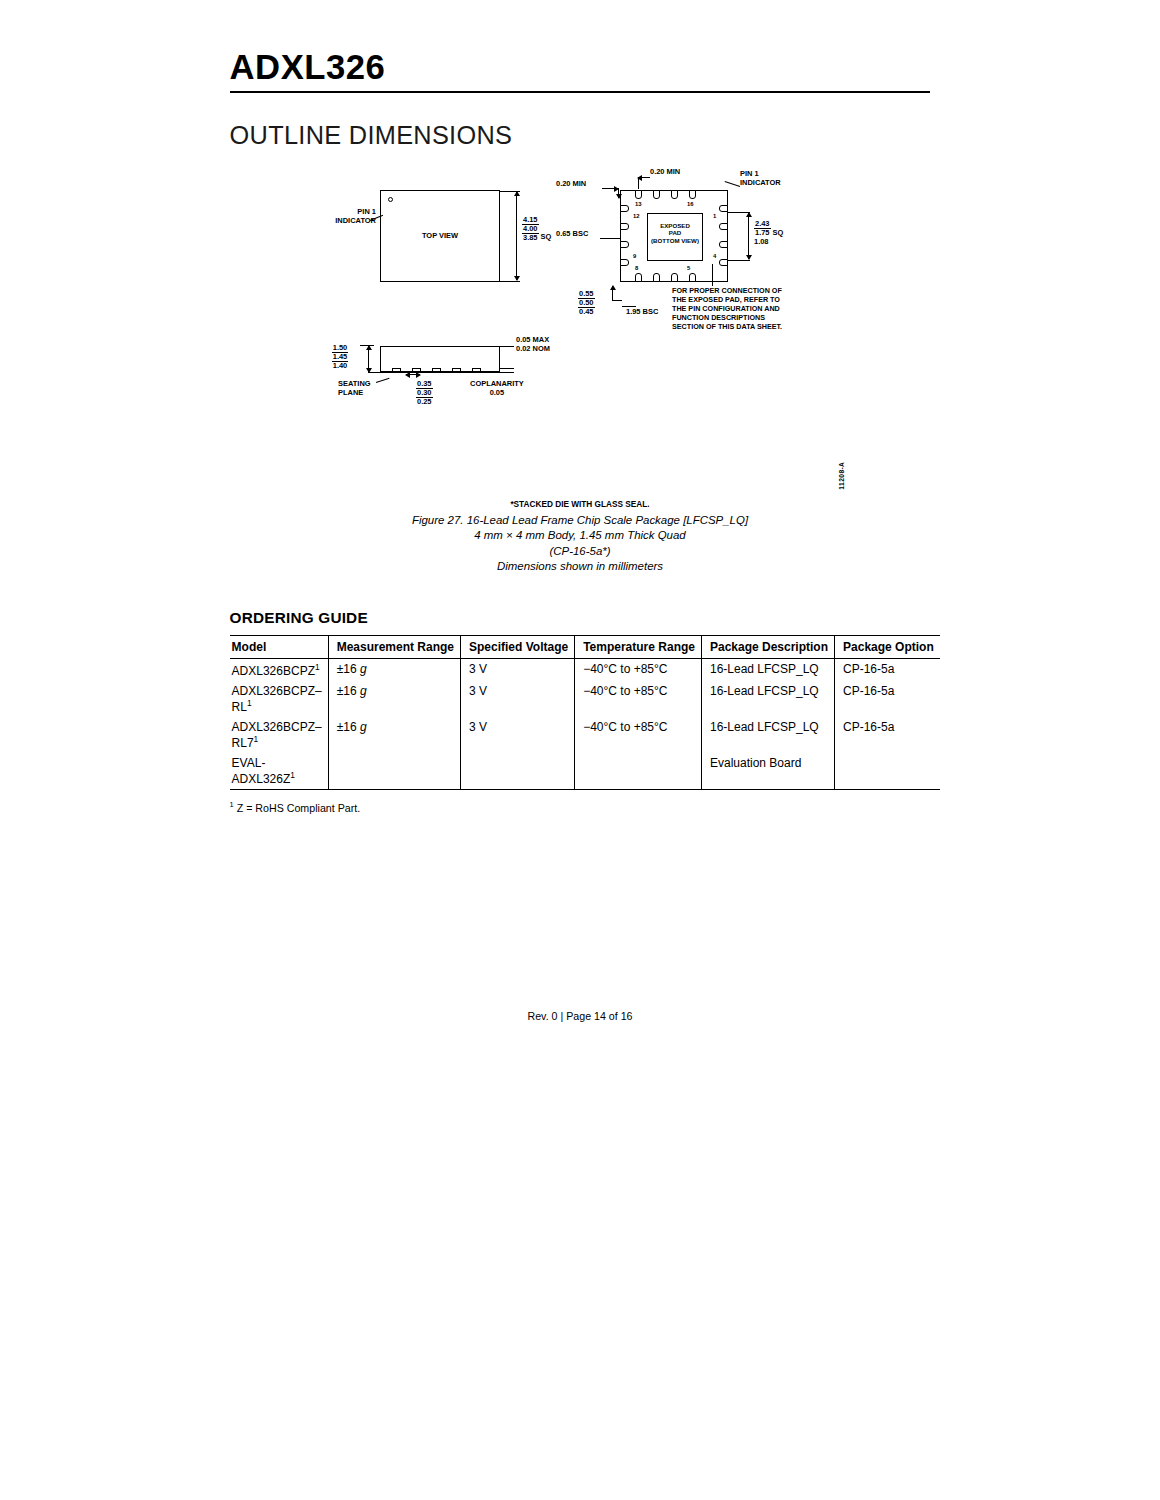ADXL326
OUTLINE DIMENSIONS
PIN 1
INDICATOR
TOP VIEW
4.154.003.85 SQ
0.20 MIN
0.20 MIN
PIN 1
INDICATOR
EXPOSED
PAD
(BOTTOM VIEW)
13
16
8
5
12
9
1
4
0.65 BSC
2.431.75 SQ
1.08
0.550.500.45
1.95 BSC
FOR PROPER CONNECTION OF
THE EXPOSED PAD, REFER TO
THE PIN CONFIGURATION AND
FUNCTION DESCRIPTIONS
SECTION OF THIS DATA SHEET.
1.501.451.40
SEATING
PLANE
0.350.300.25
0.05 MAX
0.02 NOM
COPLANARITY
0.05
11208-A
*STACKED DIE WITH GLASS SEAL.
Figure 27. 16-Lead Lead Frame Chip Scale Package [LFCSP_LQ]
4 mm × 4 mm Body, 1.45 mm Thick Quad
(CP-16-5a*)
Dimensions shown in millimeters
ORDERING GUIDE
| Model | Measurement Range | Specified Voltage | Temperature Range | Package Description | Package Option |
| --- | --- | --- | --- | --- | --- |
| ADXL326BCPZ 1 | ±16 g | 3 V | −40°C to +85°C | 16-Lead LFCSP_LQ | CP-16-5a |
| ADXL326BCPZ–RL 1 | ±16 g | 3 V | −40°C to +85°C | 16-Lead LFCSP_LQ | CP-16-5a |
| ADXL326BCPZ–RL7 1 | ±16 g | 3 V | −40°C to +85°C | 16-Lead LFCSP_LQ | CP-16-5a |
| EVAL-ADXL326Z 1 | | | | Evaluation Board | |
1 Z = RoHS Compliant Part.
Rev. 0 | Page 14 of 16